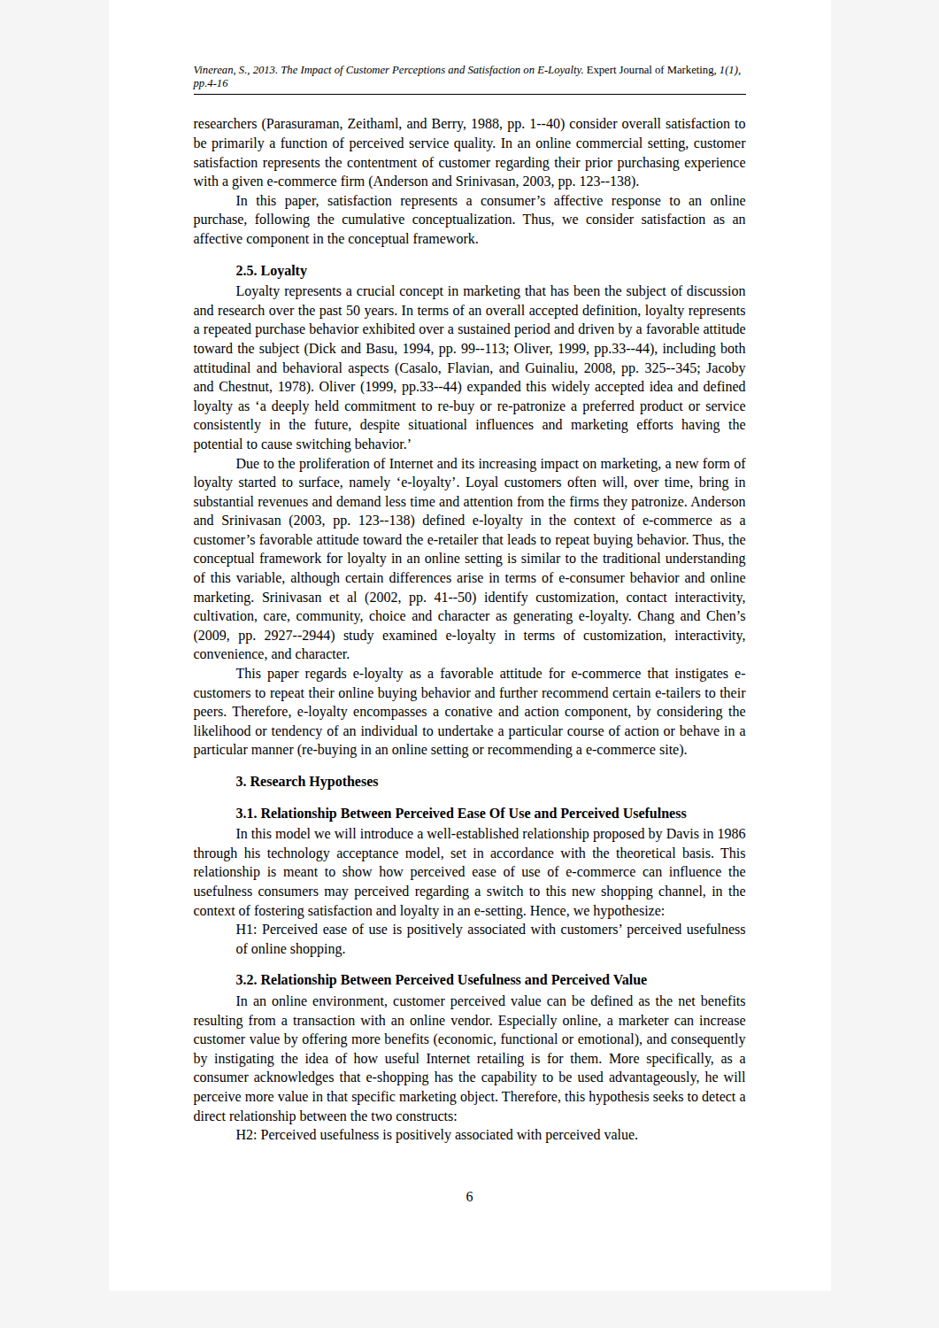Vinerean, S., 2013. The Impact of Customer Perceptions and Satisfaction on E-Loyalty. Expert Journal of Marketing, 1(1), pp.4-16
researchers (Parasuraman, Zeithaml, and Berry, 1988, pp. 1--40) consider overall satisfaction to be primarily a function of perceived service quality. In an online commercial setting, customer satisfaction represents the contentment of customer regarding their prior purchasing experience with a given e-commerce firm (Anderson and Srinivasan, 2003, pp. 123--138).
In this paper, satisfaction represents a consumer’s affective response to an online purchase, following the cumulative conceptualization. Thus, we consider satisfaction as an affective component in the conceptual framework.
2.5. Loyalty
Loyalty represents a crucial concept in marketing that has been the subject of discussion and research over the past 50 years. In terms of an overall accepted definition, loyalty represents a repeated purchase behavior exhibited over a sustained period and driven by a favorable attitude toward the subject (Dick and Basu, 1994, pp. 99--113; Oliver, 1999, pp.33--44), including both attitudinal and behavioral aspects (Casalo, Flavian, and Guinaliu, 2008, pp. 325--345; Jacoby and Chestnut, 1978). Oliver (1999, pp.33--44) expanded this widely accepted idea and defined loyalty as ‘a deeply held commitment to re-buy or re-patronize a preferred product or service consistently in the future, despite situational influences and marketing efforts having the potential to cause switching behavior.’
Due to the proliferation of Internet and its increasing impact on marketing, a new form of loyalty started to surface, namely ‘e-loyalty’. Loyal customers often will, over time, bring in substantial revenues and demand less time and attention from the firms they patronize. Anderson and Srinivasan (2003, pp. 123--138) defined e-loyalty in the context of e-commerce as a customer’s favorable attitude toward the e-retailer that leads to repeat buying behavior. Thus, the conceptual framework for loyalty in an online setting is similar to the traditional understanding of this variable, although certain differences arise in terms of e-consumer behavior and online marketing. Srinivasan et al (2002, pp. 41--50) identify customization, contact interactivity, cultivation, care, community, choice and character as generating e-loyalty. Chang and Chen’s (2009, pp. 2927--2944) study examined e-loyalty in terms of customization, interactivity, convenience, and character.
This paper regards e-loyalty as a favorable attitude for e-commerce that instigates e-customers to repeat their online buying behavior and further recommend certain e-tailers to their peers. Therefore, e-loyalty encompasses a conative and action component, by considering the likelihood or tendency of an individual to undertake a particular course of action or behave in a particular manner (re-buying in an online setting or recommending a e-commerce site).
3. Research Hypotheses
3.1. Relationship Between Perceived Ease Of Use and Perceived Usefulness
In this model we will introduce a well-established relationship proposed by Davis in 1986 through his technology acceptance model, set in accordance with the theoretical basis. This relationship is meant to show how perceived ease of use of e-commerce can influence the usefulness consumers may perceived regarding a switch to this new shopping channel, in the context of fostering satisfaction and loyalty in an e-setting. Hence, we hypothesize:
H1: Perceived ease of use is positively associated with customers’ perceived usefulness of online shopping.
3.2. Relationship Between Perceived Usefulness and Perceived Value
In an online environment, customer perceived value can be defined as the net benefits resulting from a transaction with an online vendor. Especially online, a marketer can increase customer value by offering more benefits (economic, functional or emotional), and consequently by instigating the idea of how useful Internet retailing is for them. More specifically, as a consumer acknowledges that e-shopping has the capability to be used advantageously, he will perceive more value in that specific marketing object. Therefore, this hypothesis seeks to detect a direct relationship between the two constructs:
H2: Perceived usefulness is positively associated with perceived value.
6